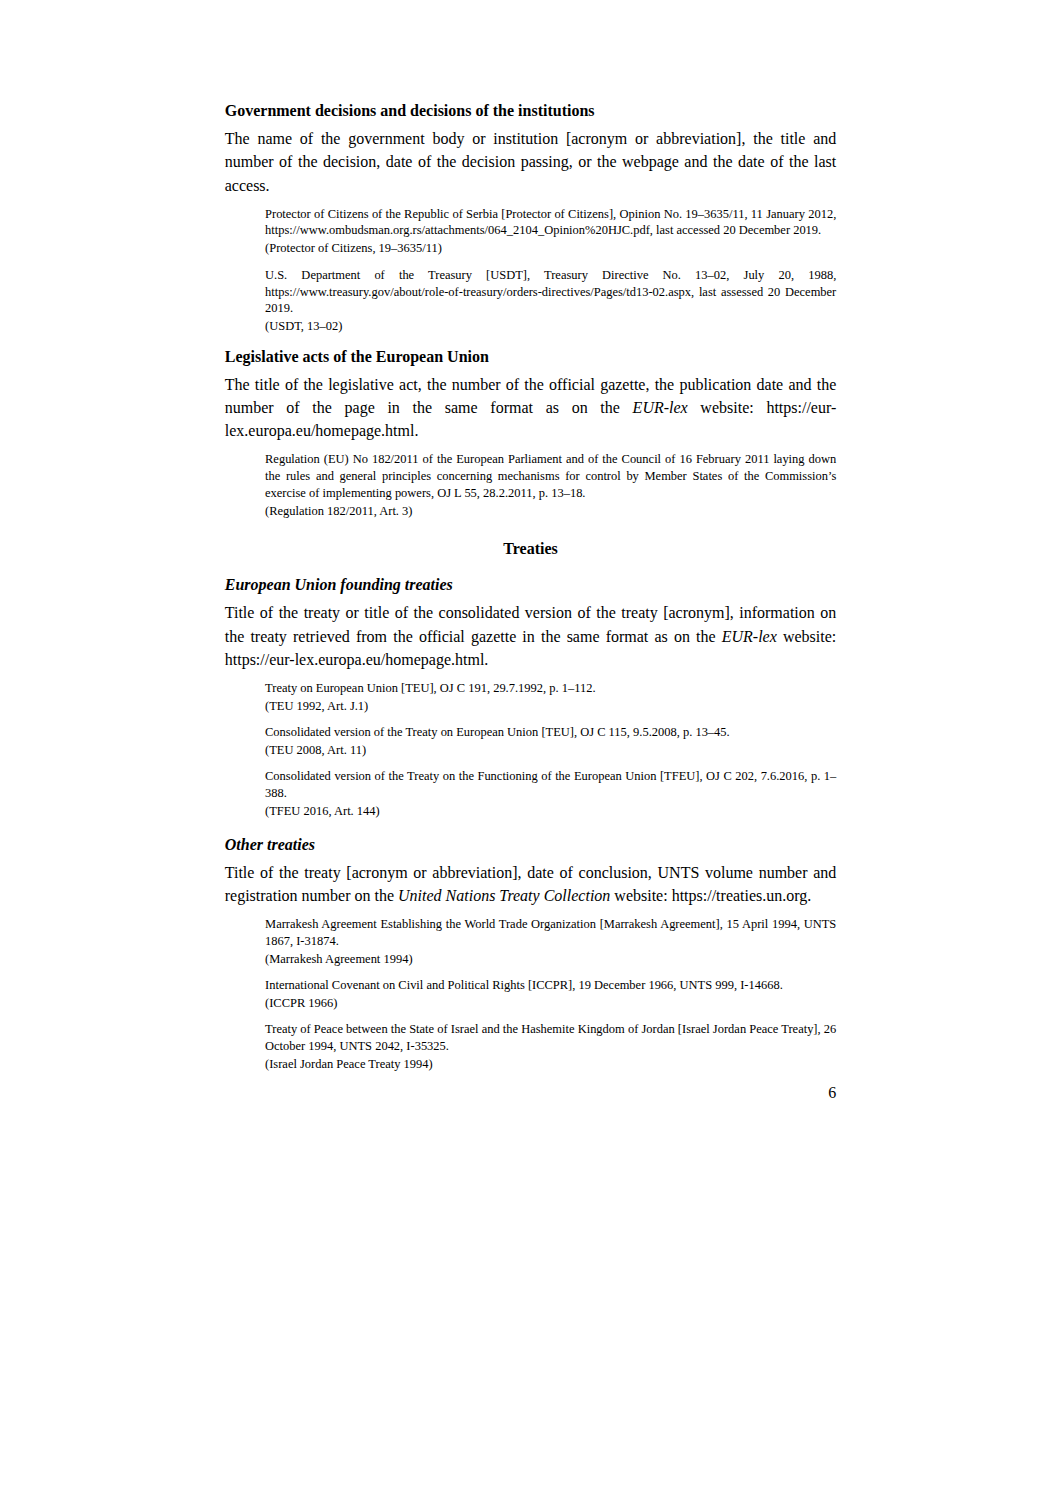Government decisions and decisions of the institutions
The name of the government body or institution [acronym or abbreviation], the title and number of the decision, date of the decision passing, or the webpage and the date of the last access.
Protector of Citizens of the Republic of Serbia [Protector of Citizens], Opinion No. 19–3635/11, 11 January 2012, https://www.ombudsman.org.rs/attachments/064_2104_Opinion%20HJC.pdf, last accessed 20 December 2019.
(Protector of Citizens, 19–3635/11)
U.S. Department of the Treasury [USDT], Treasury Directive No. 13–02, July 20, 1988, https://www.treasury.gov/about/role-of-treasury/orders-directives/Pages/td13-02.aspx, last assessed 20 December 2019.
(USDT, 13–02)
Legislative acts of the European Union
The title of the legislative act, the number of the official gazette, the publication date and the number of the page in the same format as on the EUR-lex website: https://eur-lex.europa.eu/homepage.html.
Regulation (EU) No 182/2011 of the European Parliament and of the Council of 16 February 2011 laying down the rules and general principles concerning mechanisms for control by Member States of the Commission’s exercise of implementing powers, OJ L 55, 28.2.2011, p. 13–18.
(Regulation 182/2011, Art. 3)
Treaties
European Union founding treaties
Title of the treaty or title of the consolidated version of the treaty [acronym], information on the treaty retrieved from the official gazette in the same format as on the EUR-lex website: https://eur-lex.europa.eu/homepage.html.
Treaty on European Union [TEU], OJ C 191, 29.7.1992, p. 1–112.
(TEU 1992, Art. J.1)
Consolidated version of the Treaty on European Union [TEU], OJ C 115, 9.5.2008, p. 13–45.
(TEU 2008, Art. 11)
Consolidated version of the Treaty on the Functioning of the European Union [TFEU], OJ C 202, 7.6.2016, p. 1–388.
(TFEU 2016, Art. 144)
Other treaties
Title of the treaty [acronym or abbreviation], date of conclusion, UNTS volume number and registration number on the United Nations Treaty Collection website: https://treaties.un.org.
Marrakesh Agreement Establishing the World Trade Organization [Marrakesh Agreement], 15 April 1994, UNTS 1867, I-31874.
(Marrakesh Agreement 1994)
International Covenant on Civil and Political Rights [ICCPR], 19 December 1966, UNTS 999, I-14668.
(ICCPR 1966)
Treaty of Peace between the State of Israel and the Hashemite Kingdom of Jordan [Israel Jordan Peace Treaty], 26 October 1994, UNTS 2042, I-35325.
(Israel Jordan Peace Treaty 1994)
6